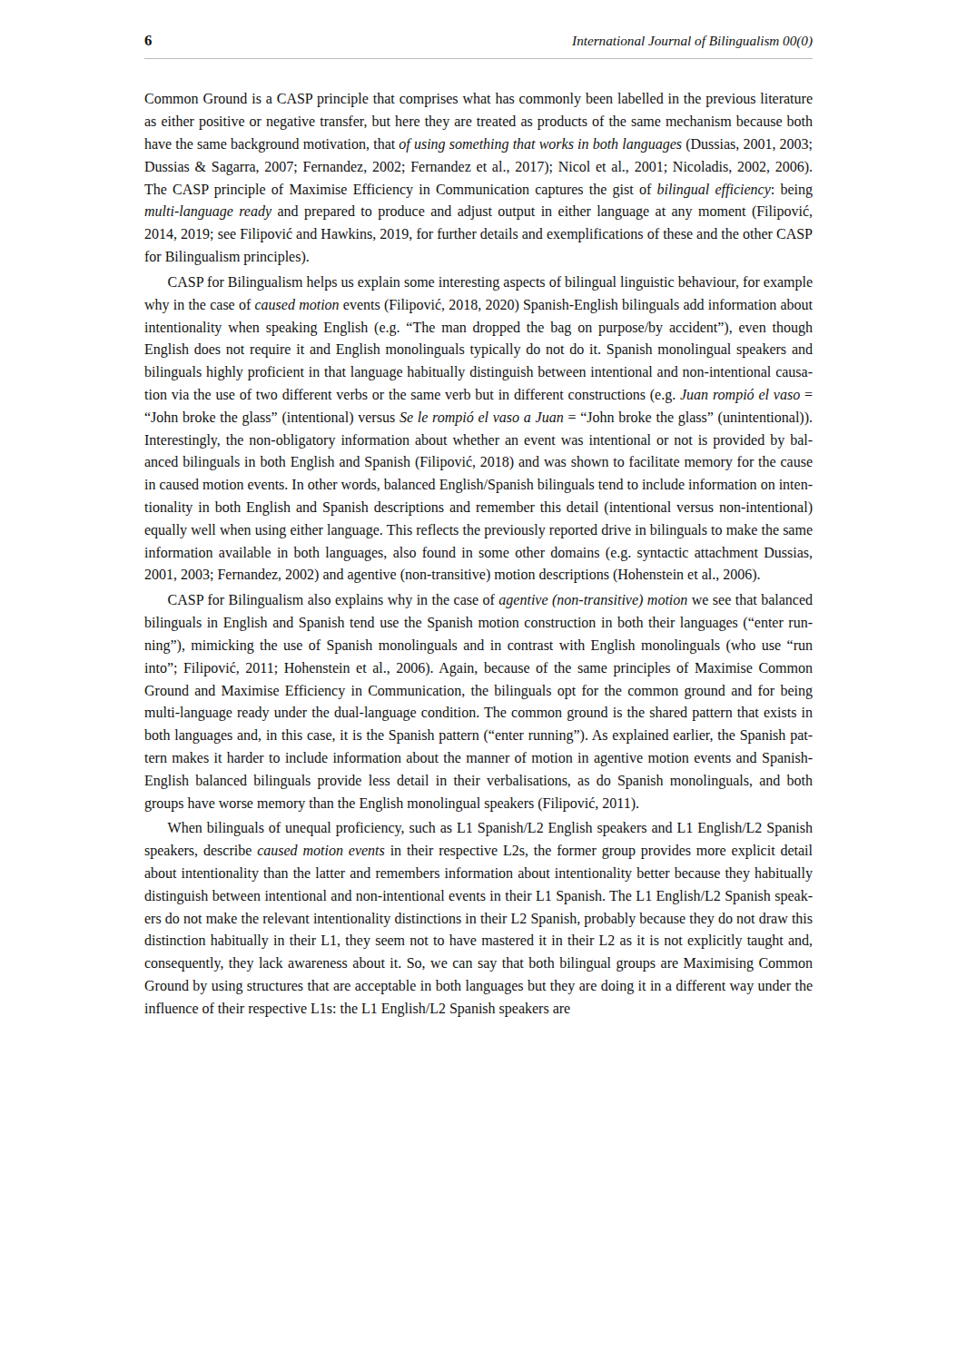6 International Journal of Bilingualism 00(0)
Common Ground is a CASP principle that comprises what has commonly been labelled in the previous literature as either positive or negative transfer, but here they are treated as products of the same mechanism because both have the same background motivation, that of using something that works in both languages (Dussias, 2001, 2003; Dussias & Sagarra, 2007; Fernandez, 2002; Fernandez et al., 2017); Nicol et al., 2001; Nicoladis, 2002, 2006). The CASP principle of Maximise Efficiency in Communication captures the gist of bilingual efficiency: being multi-language ready and prepared to produce and adjust output in either language at any moment (Filipović, 2014, 2019; see Filipović and Hawkins, 2019, for further details and exemplifications of these and the other CASP for Bilingualism principles).
CASP for Bilingualism helps us explain some interesting aspects of bilingual linguistic behaviour, for example why in the case of caused motion events (Filipović, 2018, 2020) Spanish-English bilinguals add information about intentionality when speaking English (e.g. “The man dropped the bag on purpose/by accident”), even though English does not require it and English monolinguals typically do not do it. Spanish monolingual speakers and bilinguals highly proficient in that language habitually distinguish between intentional and non-intentional causation via the use of two different verbs or the same verb but in different constructions (e.g. Juan rompió el vaso = “John broke the glass” (intentional) versus Se le rompió el vaso a Juan = “John broke the glass” (unintentional)). Interestingly, the non-obligatory information about whether an event was intentional or not is provided by balanced bilinguals in both English and Spanish (Filipović, 2018) and was shown to facilitate memory for the cause in caused motion events. In other words, balanced English/Spanish bilinguals tend to include information on intentionality in both English and Spanish descriptions and remember this detail (intentional versus non-intentional) equally well when using either language. This reflects the previously reported drive in bilinguals to make the same information available in both languages, also found in some other domains (e.g. syntactic attachment Dussias, 2001, 2003; Fernandez, 2002) and agentive (non-transitive) motion descriptions (Hohenstein et al., 2006).
CASP for Bilingualism also explains why in the case of agentive (non-transitive) motion we see that balanced bilinguals in English and Spanish tend use the Spanish motion construction in both their languages (“enter running”), mimicking the use of Spanish monolinguals and in contrast with English monolinguals (who use “run into”; Filipović, 2011; Hohenstein et al., 2006). Again, because of the same principles of Maximise Common Ground and Maximise Efficiency in Communication, the bilinguals opt for the common ground and for being multi-language ready under the dual-language condition. The common ground is the shared pattern that exists in both languages and, in this case, it is the Spanish pattern (“enter running”). As explained earlier, the Spanish pattern makes it harder to include information about the manner of motion in agentive motion events and Spanish-English balanced bilinguals provide less detail in their verbalisations, as do Spanish monolinguals, and both groups have worse memory than the English monolingual speakers (Filipović, 2011).
When bilinguals of unequal proficiency, such as L1 Spanish/L2 English speakers and L1 English/L2 Spanish speakers, describe caused motion events in their respective L2s, the former group provides more explicit detail about intentionality than the latter and remembers information about intentionality better because they habitually distinguish between intentional and non-intentional events in their L1 Spanish. The L1 English/L2 Spanish speakers do not make the relevant intentionality distinctions in their L2 Spanish, probably because they do not draw this distinction habitually in their L1, they seem not to have mastered it in their L2 as it is not explicitly taught and, consequently, they lack awareness about it. So, we can say that both bilingual groups are Maximising Common Ground by using structures that are acceptable in both languages but they are doing it in a different way under the influence of their respective L1s: the L1 English/L2 Spanish speakers are